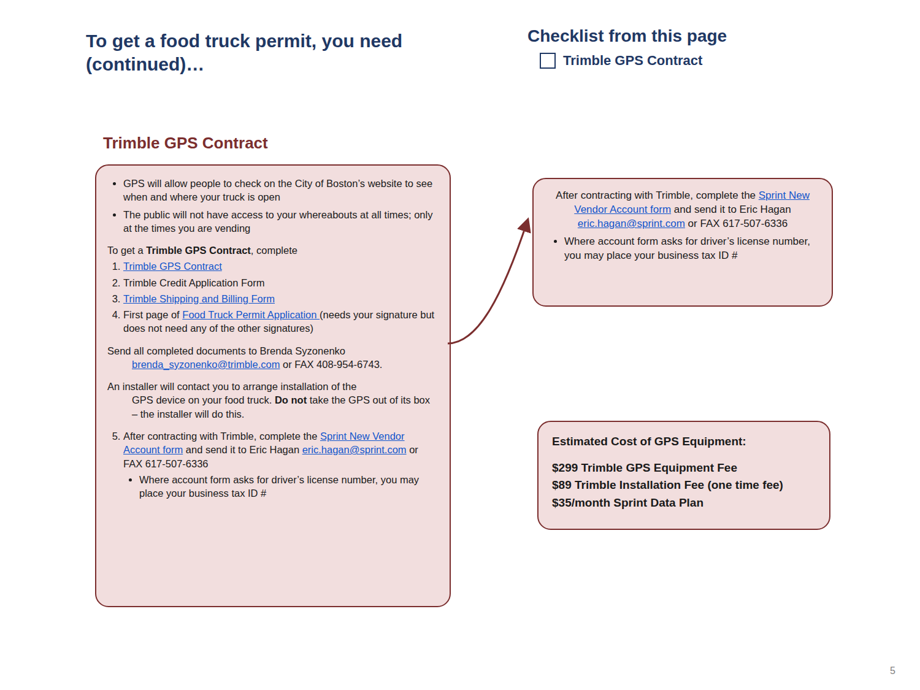To get a food truck permit, you need (continued)…
Checklist from this page
Trimble GPS Contract
Trimble GPS Contract
GPS will allow people to check on the City of Boston’s website to see when and where your truck is open
The public will not have access to your whereabouts at all times; only at the times you are vending
To get a Trimble GPS Contract, complete
Trimble GPS Contract
Trimble Credit Application Form
Trimble Shipping and Billing Form
First page of Food Truck Permit Application (needs your signature but does not need any of the other signatures)
Send all completed documents to Brenda Syzonenko
brenda_syzonenko@trimble.com or FAX 408-954-6743.
An installer will contact you to arrange installation of the
GPS device on your food truck. Do not take the GPS out of its box – the installer will do this.
After contracting with Trimble, complete the Sprint New Vendor Account form and send it to Eric Hagan eric.hagan@sprint.com or FAX 617-507-6336
Where account form asks for driver’s license number, you may place your business tax ID #
After contracting with Trimble, complete the Sprint New Vendor Account form and send it to Eric Hagan eric.hagan@sprint.com or FAX 617-507-6336
Where account form asks for driver’s license number, you may place your business tax ID #
Estimated Cost of GPS Equipment:
$299 Trimble GPS Equipment Fee
$89 Trimble Installation Fee (one time fee)
$35/month Sprint Data Plan
5